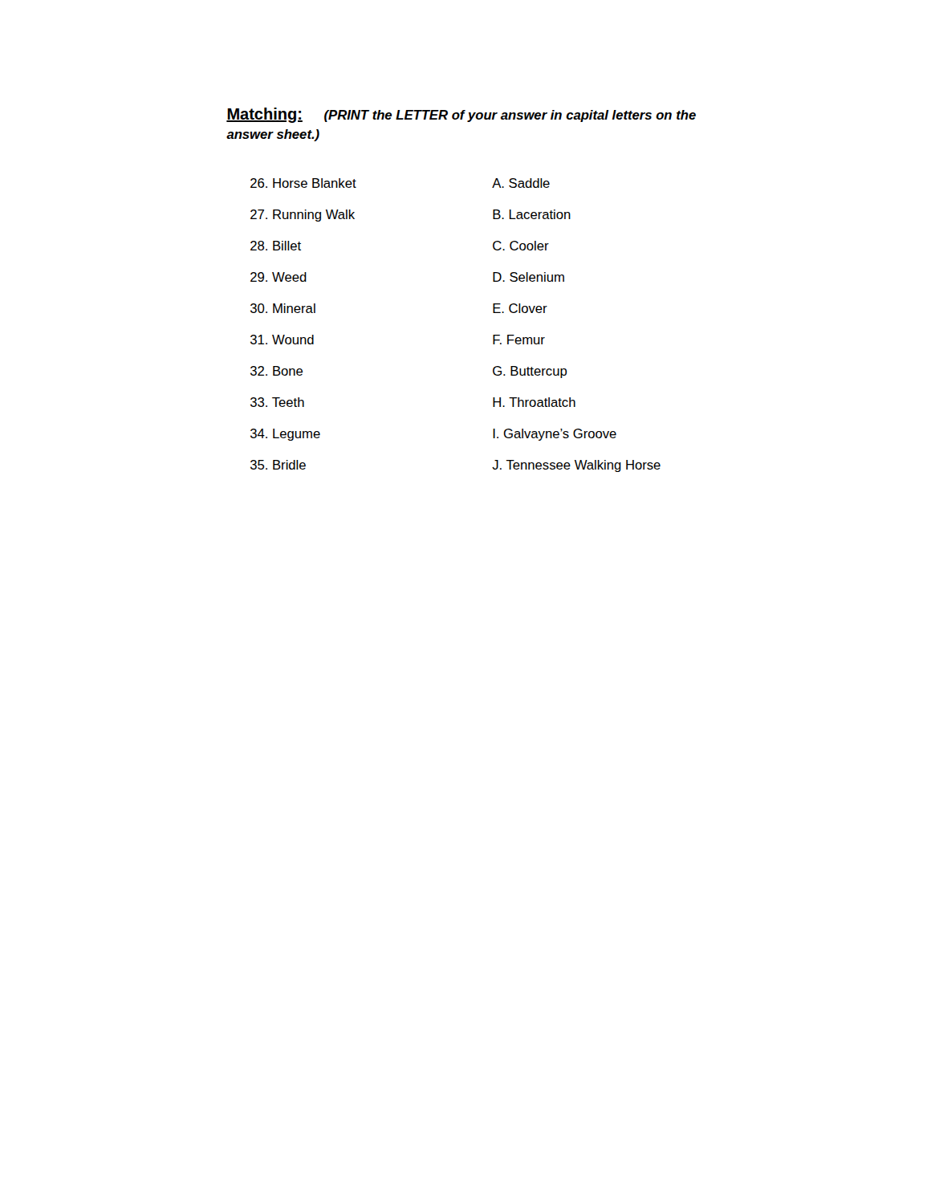Matching:(PRINT the LETTER of your answer in capital letters on the answer sheet.)
| 26. Horse Blanket | A. Saddle |
| 27. Running Walk | B. Laceration |
| 28. Billet | C. Cooler |
| 29. Weed | D. Selenium |
| 30. Mineral | E. Clover |
| 31. Wound | F. Femur |
| 32. Bone | G. Buttercup |
| 33. Teeth | H. Throatlatch |
| 34. Legume | I. Galvayne’s Groove |
| 35. Bridle | J. Tennessee Walking Horse |